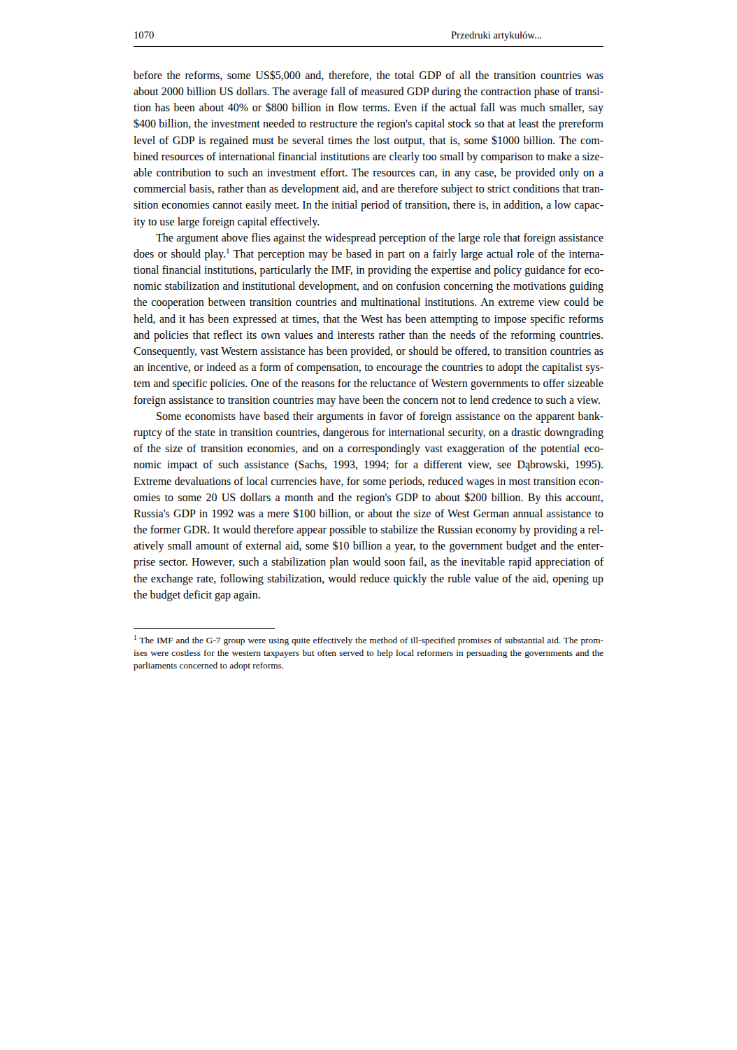1070 Przedruki artykułów...
before the reforms, some US$5,000 and, therefore, the total GDP of all the transition countries was about 2000 billion US dollars. The average fall of measured GDP during the contraction phase of transition has been about 40% or $800 billion in flow terms. Even if the actual fall was much smaller, say $400 billion, the investment needed to restructure the region's capital stock so that at least the prereform level of GDP is regained must be several times the lost output, that is, some $1000 billion. The combined resources of international financial institutions are clearly too small by comparison to make a sizeable contribution to such an investment effort. The resources can, in any case, be provided only on a commercial basis, rather than as development aid, and are therefore subject to strict conditions that transition economies cannot easily meet. In the initial period of transition, there is, in addition, a low capacity to use large foreign capital effectively.
The argument above flies against the widespread perception of the large role that foreign assistance does or should play.1 That perception may be based in part on a fairly large actual role of the international financial institutions, particularly the IMF, in providing the expertise and policy guidance for economic stabilization and institutional development, and on confusion concerning the motivations guiding the cooperation between transition countries and multinational institutions. An extreme view could be held, and it has been expressed at times, that the West has been attempting to impose specific reforms and policies that reflect its own values and interests rather than the needs of the reforming countries. Consequently, vast Western assistance has been provided, or should be offered, to transition countries as an incentive, or indeed as a form of compensation, to encourage the countries to adopt the capitalist system and specific policies. One of the reasons for the reluctance of Western governments to offer sizeable foreign assistance to transition countries may have been the concern not to lend credence to such a view.
Some economists have based their arguments in favor of foreign assistance on the apparent bankruptcy of the state in transition countries, dangerous for international security, on a drastic downgrading of the size of transition economies, and on a correspondingly vast exaggeration of the potential economic impact of such assistance (Sachs, 1993, 1994; for a different view, see Dąbrowski, 1995). Extreme devaluations of local currencies have, for some periods, reduced wages in most transition economies to some 20 US dollars a month and the region's GDP to about $200 billion. By this account, Russia's GDP in 1992 was a mere $100 billion, or about the size of West German annual assistance to the former GDR. It would therefore appear possible to stabilize the Russian economy by providing a relatively small amount of external aid, some $10 billion a year, to the government budget and the enterprise sector. However, such a stabilization plan would soon fail, as the inevitable rapid appreciation of the exchange rate, following stabilization, would reduce quickly the ruble value of the aid, opening up the budget deficit gap again.
1 The IMF and the G-7 group were using quite effectively the method of ill-specified promises of substantial aid. The promises were costless for the western taxpayers but often served to help local reformers in persuading the governments and the parliaments concerned to adopt reforms.